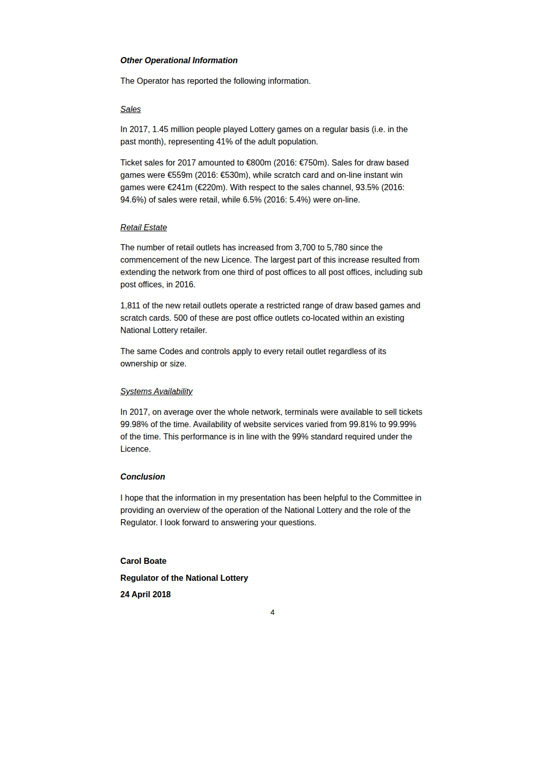Other Operational Information
The Operator has reported the following information.
Sales
In 2017, 1.45 million people played Lottery games on a regular basis (i.e. in the past month), representing 41% of the adult population.
Ticket sales for 2017 amounted to €800m (2016: €750m). Sales for draw based games were €559m (2016: €530m), while scratch card and on-line instant win games were €241m (€220m). With respect to the sales channel, 93.5% (2016: 94.6%) of sales were retail, while 6.5% (2016: 5.4%) were on-line.
Retail Estate
The number of retail outlets has increased from 3,700 to 5,780 since the commencement of the new Licence. The largest part of this increase resulted from extending the network from one third of post offices to all post offices, including sub post offices, in 2016.
1,811 of the new retail outlets operate a restricted range of draw based games and scratch cards. 500 of these are post office outlets co-located within an existing National Lottery retailer.
The same Codes and controls apply to every retail outlet regardless of its ownership or size.
Systems Availability
In 2017, on average over the whole network, terminals were available to sell tickets 99.98% of the time. Availability of website services varied from 99.81% to 99.99% of the time. This performance is in line with the 99% standard required under the Licence.
Conclusion
I hope that the information in my presentation has been helpful to the Committee in providing an overview of the operation of the National Lottery and the role of the Regulator. I look forward to answering your questions.
Carol Boate
Regulator of the National Lottery
24 April 2018
4